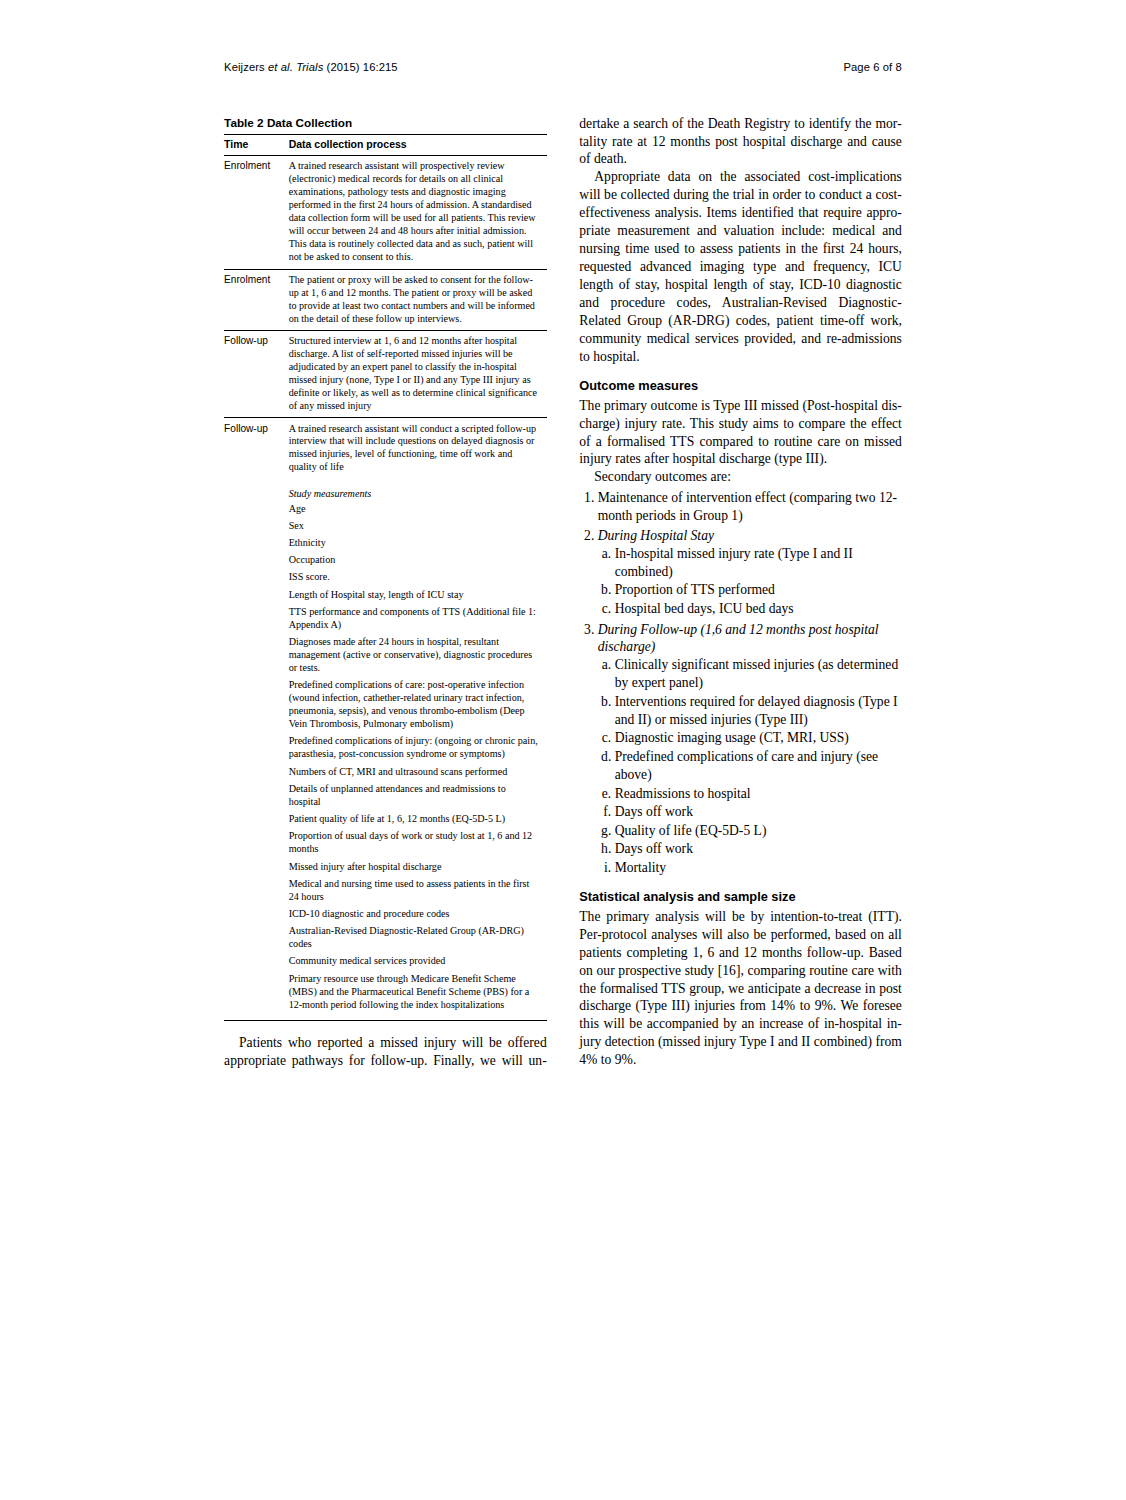Keijzers et al. Trials (2015) 16:215
Page 6 of 8
Table 2 Data Collection
| Time | Data collection process |
| --- | --- |
| Enrolment | A trained research assistant will prospectively review (electronic) medical records for details on all clinical examinations, pathology tests and diagnostic imaging performed in the first 24 hours of admission. A standardised data collection form will be used for all patients. This review will occur between 24 and 48 hours after initial admission. This data is routinely collected data and as such, patient will not be asked to consent to this. |
| Enrolment | The patient or proxy will be asked to consent for the follow-up at 1, 6 and 12 months. The patient or proxy will be asked to provide at least two contact numbers and will be informed on the detail of these follow up interviews. |
| Follow-up | Structured interview at 1, 6 and 12 months after hospital discharge. A list of self-reported missed injuries will be adjudicated by an expert panel to classify the in-hospital missed injury (none, Type I or II) and any Type III injury as definite or likely, as well as to determine clinical significance of any missed injury |
| Follow-up | A trained research assistant will conduct a scripted follow-up interview that will include questions on delayed diagnosis or missed injuries, level of functioning, time off work and quality of life |
| | Study measurements Age Sex Ethnicity Occupation ISS score. Length of Hospital stay, length of ICU stay TTS performance and components of TTS (Additional file 1: Appendix A) Diagnoses made after 24 hours in hospital, resultant management (active or conservative), diagnostic procedures or tests. Predefined complications of care: post-operative infection (wound infection, cathether-related urinary tract infection, pneumonia, sepsis), and venous thrombo-embolism (Deep Vein Thrombosis, Pulmonary embolism) Predefined complications of injury: (ongoing or chronic pain, parasthesia, post-concussion syndrome or symptoms) Numbers of CT, MRI and ultrasound scans performed Details of unplanned attendances and readmissions to hospital Patient quality of life at 1, 6, 12 months (EQ-5D-5 L) Proportion of usual days of work or study lost at 1, 6 and 12 months Missed injury after hospital discharge Medical and nursing time used to assess patients in the first 24 hours ICD-10 diagnostic and procedure codes Australian-Revised Diagnostic-Related Group (AR-DRG) codes Community medical services provided Primary resource use through Medicare Benefit Scheme (MBS) and the Pharmaceutical Benefit Scheme (PBS) for a 12-month period following the index hospitalizations |
Patients who reported a missed injury will be offered appropriate pathways for follow-up. Finally, we will undertake a search of the Death Registry to identify the mortality rate at 12 months post hospital discharge and cause of death.
Appropriate data on the associated cost-implications will be collected during the trial in order to conduct a cost-effectiveness analysis. Items identified that require appropriate measurement and valuation include: medical and nursing time used to assess patients in the first 24 hours, requested advanced imaging type and frequency, ICU length of stay, hospital length of stay, ICD-10 diagnostic and procedure codes, Australian-Revised Diagnostic-Related Group (AR-DRG) codes, patient time-off work, community medical services provided, and re-admissions to hospital.
Outcome measures
The primary outcome is Type III missed (Post-hospital discharge) injury rate. This study aims to compare the effect of a formalised TTS compared to routine care on missed injury rates after hospital discharge (type III).
Secondary outcomes are:
Maintenance of intervention effect (comparing two 12-month periods in Group 1)
During Hospital Stay
In-hospital missed injury rate (Type I and II combined)
Proportion of TTS performed
Hospital bed days, ICU bed days
During Follow-up (1,6 and 12 months post hospital discharge)
Clinically significant missed injuries (as determined by expert panel)
Interventions required for delayed diagnosis (Type I and II) or missed injuries (Type III)
Diagnostic imaging usage (CT, MRI, USS)
Predefined complications of care and injury (see above)
Readmissions to hospital
Days off work
Quality of life (EQ-5D-5 L)
Days off work
Mortality
Statistical analysis and sample size
The primary analysis will be by intention-to-treat (ITT). Per-protocol analyses will also be performed, based on all patients completing 1, 6 and 12 months follow-up. Based on our prospective study [16], comparing routine care with the formalised TTS group, we anticipate a decrease in post discharge (Type III) injuries from 14% to 9%. We foresee this will be accompanied by an increase of in-hospital injury detection (missed injury Type I and II combined) from 4% to 9%.